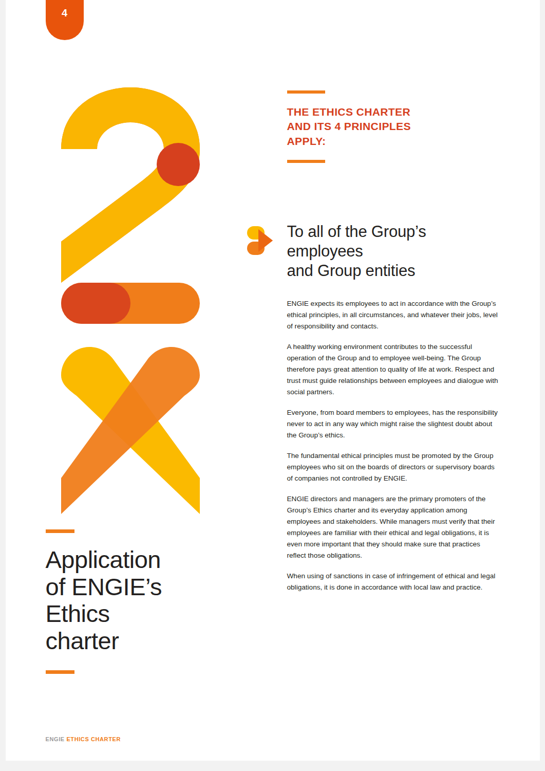4
Application
of ENGIE’s
Ethics
charter
The ethics charter
and its 4 principles
apply:
To all of the Group’s
employees
and Group entities
ENGIE expects its employees to act in accordance with the Group’s ethical principles, in all circumstances, and whatever their jobs, level of responsibility and contacts.
A healthy working environment contributes to the successful operation of the Group and to employee well-being. The Group therefore pays great attention to quality of life at work. Respect and trust must guide relationships between employees and dialogue with social partners.
Everyone, from board members to employees, has the responsibility never to act in any way which might raise the slightest doubt about the Group’s ethics.
The fundamental ethical principles must be promoted by the Group employees who sit on the boards of directors or supervisory boards of companies not controlled by ENGIE.
ENGIE directors and managers are the primary promoters of the Group’s Ethics charter and its everyday application among employees and stakeholders. While managers must verify that their employees are familiar with their ethical and legal obligations, it is even more important that they should make sure that practices reflect those obligations.
When using of sanctions in case of infringement of ethical and legal obligations, it is done in accordance with local law and practice.
ENGIE ETHICS CHARTER